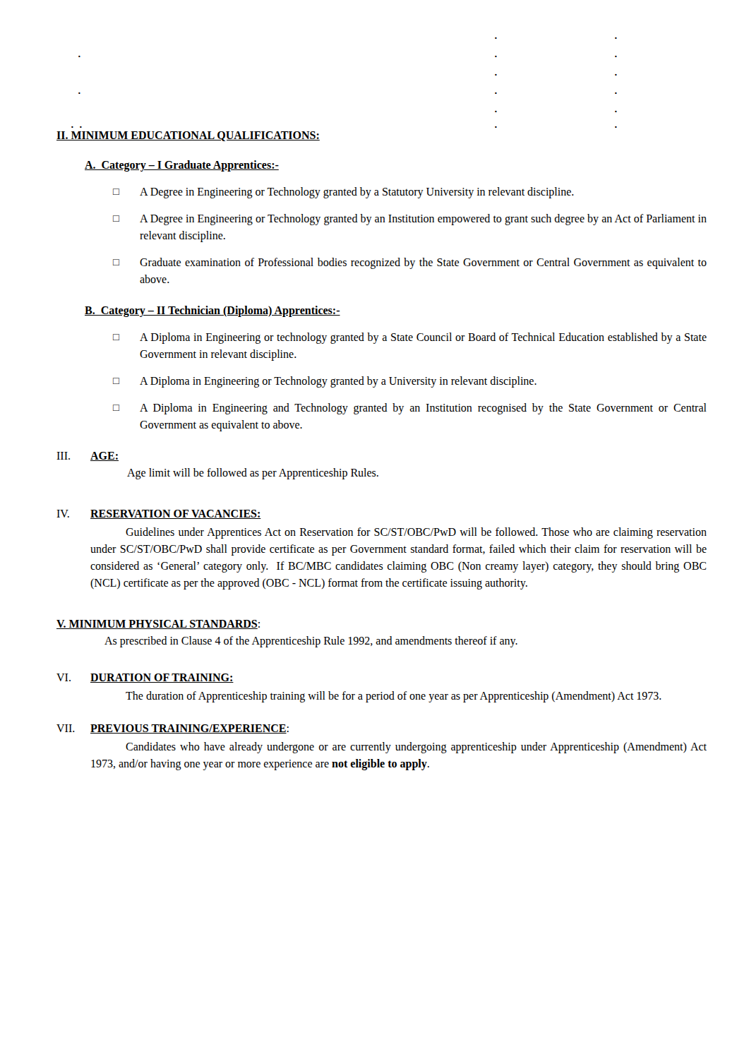. . . . . . . . . . . . . . . .
II. MINIMUM EDUCATIONAL QUALIFICATIONS:
A. Category – I Graduate Apprentices:-
A Degree in Engineering or Technology granted by a Statutory University in relevant discipline.
A Degree in Engineering or Technology granted by an Institution empowered to grant such degree by an Act of Parliament in relevant discipline.
Graduate examination of Professional bodies recognized by the State Government or Central Government as equivalent to above.
B. Category – II Technician (Diploma) Apprentices:-
A Diploma in Engineering or technology granted by a State Council or Board of Technical Education established by a State Government in relevant discipline.
A Diploma in Engineering or Technology granted by a University in relevant discipline.
A Diploma in Engineering and Technology granted by an Institution recognised by the State Government or Central Government as equivalent to above.
III. AGE:
Age limit will be followed as per Apprenticeship Rules.
IV. RESERVATION OF VACANCIES:
Guidelines under Apprentices Act on Reservation for SC/ST/OBC/PwD will be followed. Those who are claiming reservation under SC/ST/OBC/PwD shall provide certificate as per Government standard format, failed which their claim for reservation will be considered as ‘General’ category only. If BC/MBC candidates claiming OBC (Non creamy layer) category, they should bring OBC (NCL) certificate as per the approved (OBC - NCL) format from the certificate issuing authority.
V. MINIMUM PHYSICAL STANDARDS:
As prescribed in Clause 4 of the Apprenticeship Rule 1992, and amendments thereof if any.
VI. DURATION OF TRAINING:
The duration of Apprenticeship training will be for a period of one year as per Apprenticeship (Amendment) Act 1973.
VII. PREVIOUS TRAINING/EXPERIENCE:
Candidates who have already undergone or are currently undergoing apprenticeship under Apprenticeship (Amendment) Act 1973, and/or having one year or more experience are not eligible to apply.